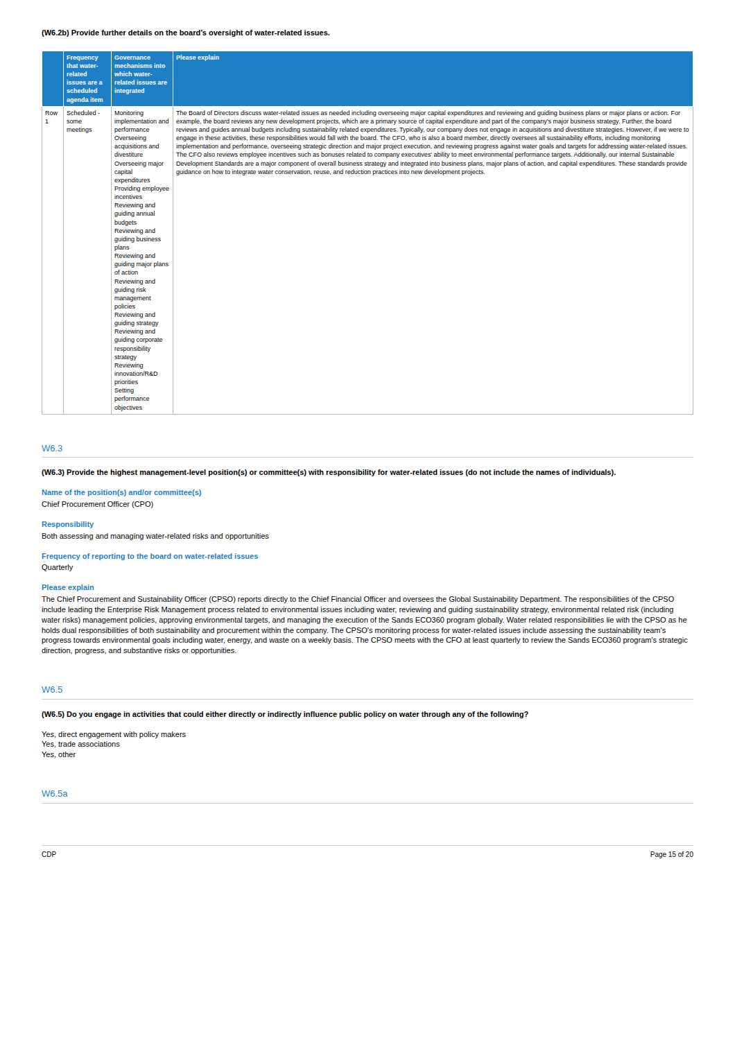(W6.2b) Provide further details on the board’s oversight of water-related issues.
| | Frequency that water-related issues are a scheduled agenda item | Governance mechanisms into which water-related issues are integrated | Please explain |
| --- | --- | --- | --- |
| Row 1 | Scheduled - some meetings | Monitoring implementation and performance Overseeing acquisitions and divestiture Overseeing major capital expenditures Providing employee incentives Reviewing and guiding annual budgets Reviewing and guiding business plans Reviewing and guiding major plans of action Reviewing and guiding risk management policies Reviewing and guiding strategy Reviewing and guiding corporate responsibility strategy Reviewing innovation/R&D priorities Setting performance objectives | The Board of Directors discuss water-related issues as needed including overseeing major capital expenditures and reviewing and guiding business plans or major plans or action. For example, the board reviews any new development projects, which are a primary source of capital expenditure and part of the company's major business strategy. Further, the board reviews and guides annual budgets including sustainability related expenditures. Typically, our company does not engage in acquisitions and divestiture strategies. However, if we were to engage in these activities, these responsibilities would fall with the board. The CFO, who is also a board member, directly oversees all sustainability efforts, including monitoring implementation and performance, overseeing strategic direction and major project execution, and reviewing progress against water goals and targets for addressing water-related issues. The CFO also reviews employee incentives such as bonuses related to company executives' ability to meet environmental performance targets. Additionally, our internal Sustainable Development Standards are a major component of overall business strategy and integrated into business plans, major plans of action, and capital expenditures. These standards provide guidance on how to integrate water conservation, reuse, and reduction practices into new development projects. |
W6.3
(W6.3) Provide the highest management-level position(s) or committee(s) with responsibility for water-related issues (do not include the names of individuals).
Name of the position(s) and/or committee(s)
Chief Procurement Officer (CPO)
Responsibility
Both assessing and managing water-related risks and opportunities
Frequency of reporting to the board on water-related issues
Quarterly
Please explain
The Chief Procurement and Sustainability Officer (CPSO) reports directly to the Chief Financial Officer and oversees the Global Sustainability Department. The responsibilities of the CPSO include leading the Enterprise Risk Management process related to environmental issues including water, reviewing and guiding sustainability strategy, environmental related risk (including water risks) management policies, approving environmental targets, and managing the execution of the Sands ECO360 program globally. Water related responsibilities lie with the CPSO as he holds dual responsibilities of both sustainability and procurement within the company. The CPSO's monitoring process for water-related issues include assessing the sustainability team's progress towards environmental goals including water, energy, and waste on a weekly basis. The CPSO meets with the CFO at least quarterly to review the Sands ECO360 program's strategic direction, progress, and substantive risks or opportunities.
W6.5
(W6.5) Do you engage in activities that could either directly or indirectly influence public policy on water through any of the following?
Yes, direct engagement with policy makers
Yes, trade associations
Yes, other
W6.5a
CDP Page 15 of 20